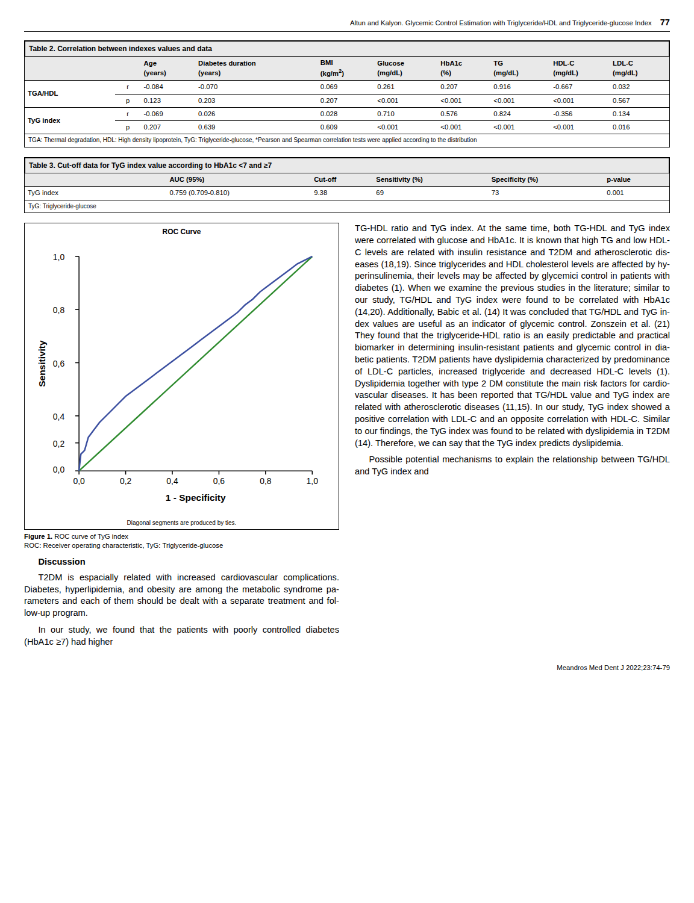Altun and Kalyon. Glycemic Control Estimation with Triglyceride/HDL and Triglyceride-glucose Index 77
Table 2. Correlation between indexes values and data
| | | Age (years) | Diabetes duration (years) | BMI (kg/m 2 ) | Glucose (mg/dL) | HbA1c (%) | TG (mg/dL) | HDL-C (mg/dL) | LDL-C (mg/dL) |
| --- | --- | --- | --- | --- | --- | --- | --- | --- | --- |
| TGA/HDL | r | -0.084 | -0.070 | 0.069 | 0.261 | 0.207 | 0.916 | -0.667 | 0.032 |
| p | 0.123 | 0.203 | 0.207 | <0.001 | <0.001 | <0.001 | <0.001 | 0.567 |
| TyG index | r | -0.069 | 0.026 | 0.028 | 0.710 | 0.576 | 0.824 | -0.356 | 0.134 |
| p | 0.207 | 0.639 | 0.609 | <0.001 | <0.001 | <0.001 | <0.001 | 0.016 |
TGA: Thermal degradation, HDL: High density lipoprotein, TyG: Triglyceride-glucose, *Pearson and Spearman correlation tests were applied according to the distribution
Table 3. Cut-off data for TyG index value according to HbA1c <7 and ≥7
| | AUC (95%) | Cut-off | Sensitivity (%) | Specificity (%) | p-value |
| --- | --- | --- | --- | --- | --- |
| TyG index | 0.759 (0.709-0.810) | 9.38 | 69 | 73 | 0.001 |
TyG: Triglyceride-glucose
ROC Curve
1,0 0,8 0,6 0,4 0,0 0,2 0,2 0,0 0,2 0,4 0,6 0,8 1,0 1 - Specificity Sensitivity
Diagonal segments are produced by ties.
Figure 1. ROC curve of TyG index
ROC: Receiver operating characteristic, TyG: Triglyceride-glucose
Discussion
T2DM is espacially related with increased cardiovascular complications. Diabetes, hyperlipidemia, and obesity are among the metabolic syndrome parameters and each of them should be dealt with a separate treatment and follow-up program.
In our study, we found that the patients with poorly controlled diabetes (HbA1c ≥7) had higher
TG-HDL ratio and TyG index. At the same time, both TG-HDL and TyG index were correlated with glucose and HbA1c. It is known that high TG and low HDL-C levels are related with insulin resistance and T2DM and atherosclerotic diseases (18,19). Since triglycerides and HDL cholesterol levels are affected by hyperinsulinemia, their levels may be affected by glycemici control in patients with diabetes (1). When we examine the previous studies in the literature; similar to our study, TG/HDL and TyG index were found to be correlated with HbA1c (14,20). Additionally, Babic et al. (14) It was concluded that TG/HDL and TyG index values are useful as an indicator of glycemic control. Zonszein et al. (21) They found that the triglyceride-HDL ratio is an easily predictable and practical biomarker in determining insulin-resistant patients and glycemic control in diabetic patients. T2DM patients have dyslipidemia characterized by predominance of LDL-C particles, increased triglyceride and decreased HDL-C levels (1). Dyslipidemia together with type 2 DM constitute the main risk factors for cardiovascular diseases. It has been reported that TG/HDL value and TyG index are related with atherosclerotic diseases (11,15). In our study, TyG index showed a positive correlation with LDL-C and an opposite correlation with HDL-C. Similar to our findings, the TyG index was found to be related with dyslipidemia in T2DM (14). Therefore, we can say that the TyG index predicts dyslipidemia.
Possible potential mechanisms to explain the relationship between TG/HDL and TyG index and
Meandros Med Dent J 2022;23:74-79